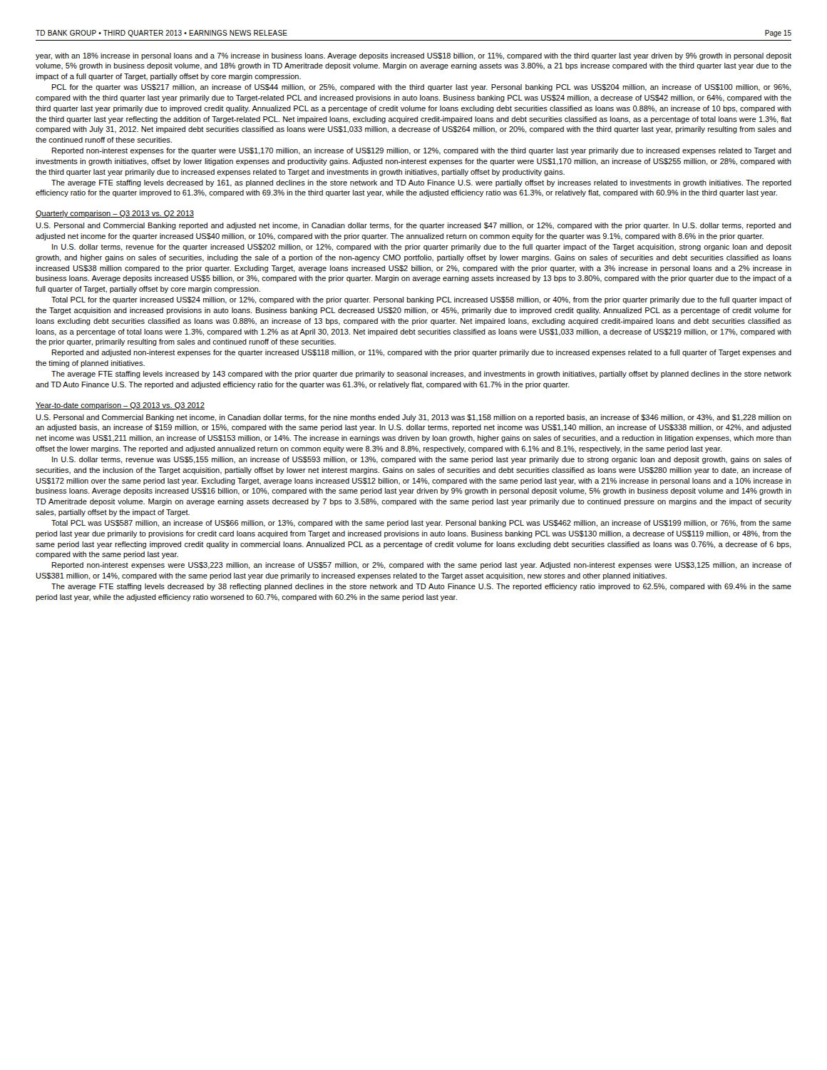TD BANK GROUP • THIRD QUARTER 2013 • EARNINGS NEWS RELEASE
Page 15
year, with an 18% increase in personal loans and a 7% increase in business loans. Average deposits increased US$18 billion, or 11%, compared with the third quarter last year driven by 9% growth in personal deposit volume, 5% growth in business deposit volume, and 18% growth in TD Ameritrade deposit volume. Margin on average earning assets was 3.80%, a 21 bps increase compared with the third quarter last year due to the impact of a full quarter of Target, partially offset by core margin compression.
PCL for the quarter was US$217 million, an increase of US$44 million, or 25%, compared with the third quarter last year. Personal banking PCL was US$204 million, an increase of US$100 million, or 96%, compared with the third quarter last year primarily due to Target-related PCL and increased provisions in auto loans. Business banking PCL was US$24 million, a decrease of US$42 million, or 64%, compared with the third quarter last year primarily due to improved credit quality. Annualized PCL as a percentage of credit volume for loans excluding debt securities classified as loans was 0.88%, an increase of 10 bps, compared with the third quarter last year reflecting the addition of Target-related PCL. Net impaired loans, excluding acquired credit-impaired loans and debt securities classified as loans, as a percentage of total loans were 1.3%, flat compared with July 31, 2012. Net impaired debt securities classified as loans were US$1,033 million, a decrease of US$264 million, or 20%, compared with the third quarter last year, primarily resulting from sales and the continued runoff of these securities.
Reported non-interest expenses for the quarter were US$1,170 million, an increase of US$129 million, or 12%, compared with the third quarter last year primarily due to increased expenses related to Target and investments in growth initiatives, offset by lower litigation expenses and productivity gains. Adjusted non-interest expenses for the quarter were US$1,170 million, an increase of US$255 million, or 28%, compared with the third quarter last year primarily due to increased expenses related to Target and investments in growth initiatives, partially offset by productivity gains.
The average FTE staffing levels decreased by 161, as planned declines in the store network and TD Auto Finance U.S. were partially offset by increases related to investments in growth initiatives. The reported efficiency ratio for the quarter improved to 61.3%, compared with 69.3% in the third quarter last year, while the adjusted efficiency ratio was 61.3%, or relatively flat, compared with 60.9% in the third quarter last year.
Quarterly comparison – Q3 2013 vs. Q2 2013
U.S. Personal and Commercial Banking reported and adjusted net income, in Canadian dollar terms, for the quarter increased $47 million, or 12%, compared with the prior quarter. In U.S. dollar terms, reported and adjusted net income for the quarter increased US$40 million, or 10%, compared with the prior quarter. The annualized return on common equity for the quarter was 9.1%, compared with 8.6% in the prior quarter.
In U.S. dollar terms, revenue for the quarter increased US$202 million, or 12%, compared with the prior quarter primarily due to the full quarter impact of the Target acquisition, strong organic loan and deposit growth, and higher gains on sales of securities, including the sale of a portion of the non-agency CMO portfolio, partially offset by lower margins. Gains on sales of securities and debt securities classified as loans increased US$38 million compared to the prior quarter. Excluding Target, average loans increased US$2 billion, or 2%, compared with the prior quarter, with a 3% increase in personal loans and a 2% increase in business loans. Average deposits increased US$5 billion, or 3%, compared with the prior quarter. Margin on average earning assets increased by 13 bps to 3.80%, compared with the prior quarter due to the impact of a full quarter of Target, partially offset by core margin compression.
Total PCL for the quarter increased US$24 million, or 12%, compared with the prior quarter. Personal banking PCL increased US$58 million, or 40%, from the prior quarter primarily due to the full quarter impact of the Target acquisition and increased provisions in auto loans. Business banking PCL decreased US$20 million, or 45%, primarily due to improved credit quality. Annualized PCL as a percentage of credit volume for loans excluding debt securities classified as loans was 0.88%, an increase of 13 bps, compared with the prior quarter. Net impaired loans, excluding acquired credit-impaired loans and debt securities classified as loans, as a percentage of total loans were 1.3%, compared with 1.2% as at April 30, 2013. Net impaired debt securities classified as loans were US$1,033 million, a decrease of US$219 million, or 17%, compared with the prior quarter, primarily resulting from sales and continued runoff of these securities.
Reported and adjusted non-interest expenses for the quarter increased US$118 million, or 11%, compared with the prior quarter primarily due to increased expenses related to a full quarter of Target expenses and the timing of planned initiatives.
The average FTE staffing levels increased by 143 compared with the prior quarter due primarily to seasonal increases, and investments in growth initiatives, partially offset by planned declines in the store network and TD Auto Finance U.S. The reported and adjusted efficiency ratio for the quarter was 61.3%, or relatively flat, compared with 61.7% in the prior quarter.
Year-to-date comparison – Q3 2013 vs. Q3 2012
U.S. Personal and Commercial Banking net income, in Canadian dollar terms, for the nine months ended July 31, 2013 was $1,158 million on a reported basis, an increase of $346 million, or 43%, and $1,228 million on an adjusted basis, an increase of $159 million, or 15%, compared with the same period last year. In U.S. dollar terms, reported net income was US$1,140 million, an increase of US$338 million, or 42%, and adjusted net income was US$1,211 million, an increase of US$153 million, or 14%. The increase in earnings was driven by loan growth, higher gains on sales of securities, and a reduction in litigation expenses, which more than offset the lower margins. The reported and adjusted annualized return on common equity were 8.3% and 8.8%, respectively, compared with 6.1% and 8.1%, respectively, in the same period last year.
In U.S. dollar terms, revenue was US$5,155 million, an increase of US$593 million, or 13%, compared with the same period last year primarily due to strong organic loan and deposit growth, gains on sales of securities, and the inclusion of the Target acquisition, partially offset by lower net interest margins. Gains on sales of securities and debt securities classified as loans were US$280 million year to date, an increase of US$172 million over the same period last year. Excluding Target, average loans increased US$12 billion, or 14%, compared with the same period last year, with a 21% increase in personal loans and a 10% increase in business loans. Average deposits increased US$16 billion, or 10%, compared with the same period last year driven by 9% growth in personal deposit volume, 5% growth in business deposit volume and 14% growth in TD Ameritrade deposit volume. Margin on average earning assets decreased by 7 bps to 3.58%, compared with the same period last year primarily due to continued pressure on margins and the impact of security sales, partially offset by the impact of Target.
Total PCL was US$587 million, an increase of US$66 million, or 13%, compared with the same period last year. Personal banking PCL was US$462 million, an increase of US$199 million, or 76%, from the same period last year due primarily to provisions for credit card loans acquired from Target and increased provisions in auto loans. Business banking PCL was US$130 million, a decrease of US$119 million, or 48%, from the same period last year reflecting improved credit quality in commercial loans. Annualized PCL as a percentage of credit volume for loans excluding debt securities classified as loans was 0.76%, a decrease of 6 bps, compared with the same period last year.
Reported non-interest expenses were US$3,223 million, an increase of US$57 million, or 2%, compared with the same period last year. Adjusted non-interest expenses were US$3,125 million, an increase of US$381 million, or 14%, compared with the same period last year due primarily to increased expenses related to the Target asset acquisition, new stores and other planned initiatives.
The average FTE staffing levels decreased by 38 reflecting planned declines in the store network and TD Auto Finance U.S. The reported efficiency ratio improved to 62.5%, compared with 69.4% in the same period last year, while the adjusted efficiency ratio worsened to 60.7%, compared with 60.2% in the same period last year.